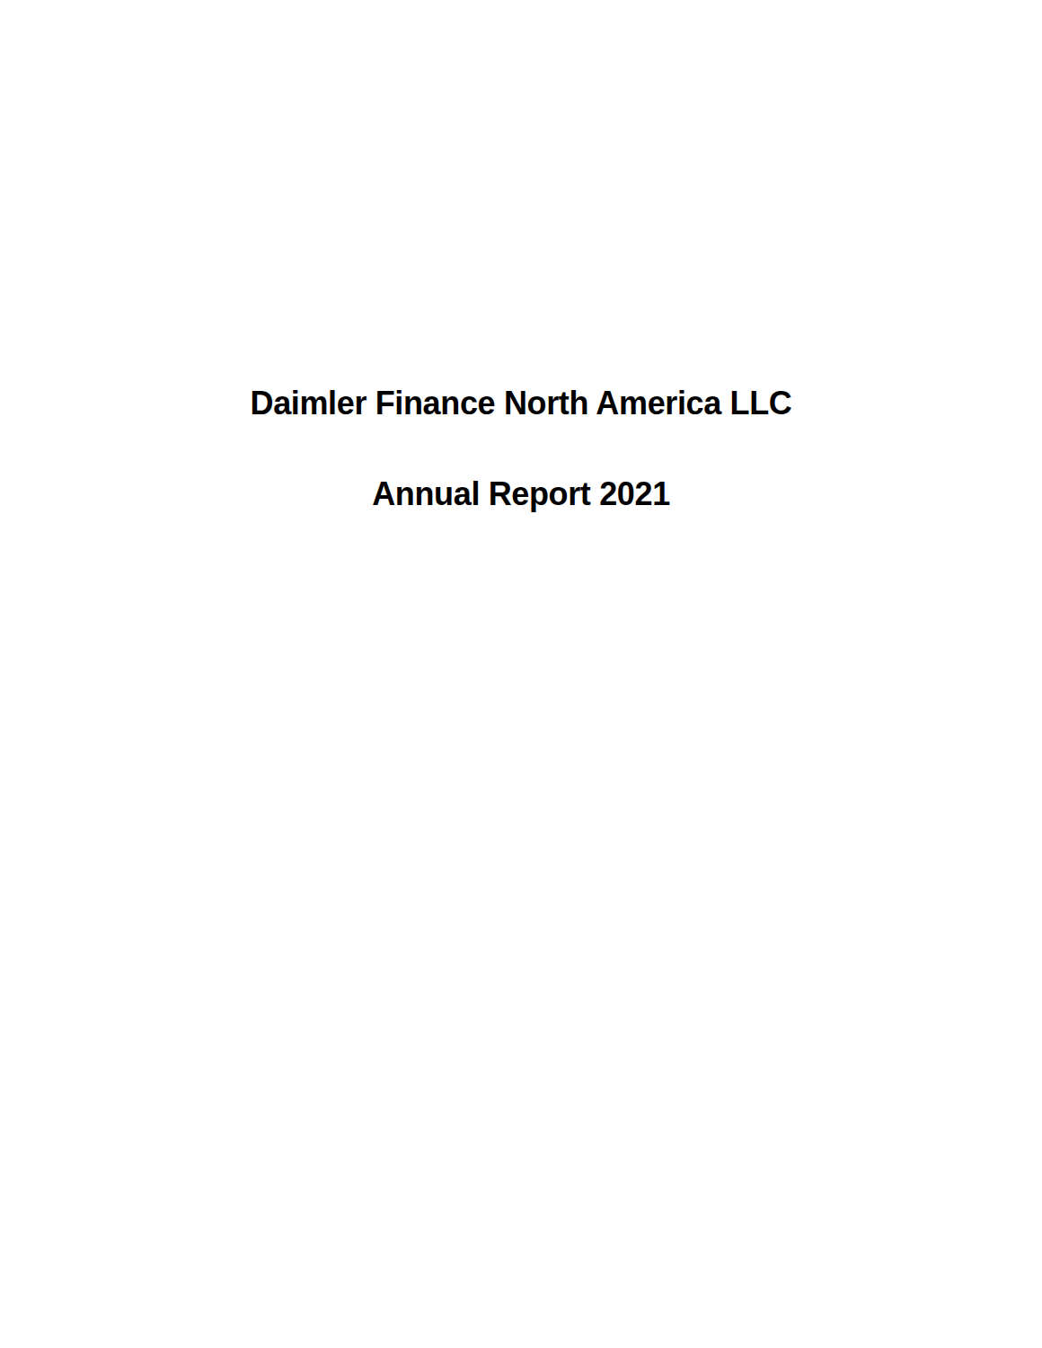Daimler Finance North America LLC
Annual Report 2021